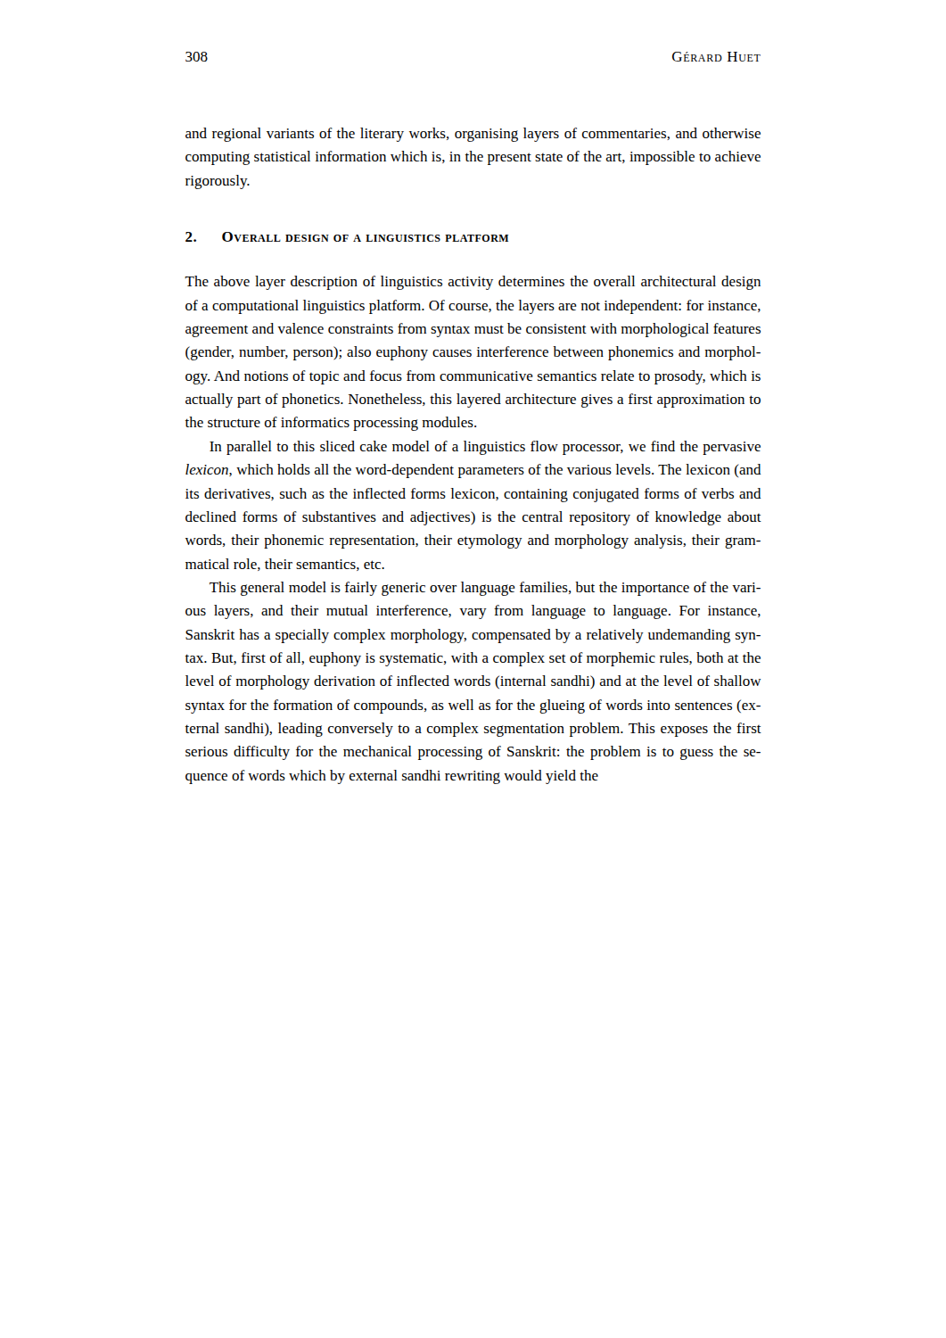308 Gérard Huet
and regional variants of the literary works, organising layers of commentaries, and otherwise computing statistical information which is, in the present state of the art, impossible to achieve rigorously.
2. Overall design of a linguistics platform
The above layer description of linguistics activity determines the overall architectural design of a computational linguistics platform. Of course, the layers are not independent: for instance, agreement and valence constraints from syntax must be consistent with morphological features (gender, number, person); also euphony causes interference between phonemics and morphology. And notions of topic and focus from communicative semantics relate to prosody, which is actually part of phonetics. Nonetheless, this layered architecture gives a first approximation to the structure of informatics processing modules.
In parallel to this sliced cake model of a linguistics flow processor, we find the pervasive lexicon, which holds all the word-dependent parameters of the various levels. The lexicon (and its derivatives, such as the inflected forms lexicon, containing conjugated forms of verbs and declined forms of substantives and adjectives) is the central repository of knowledge about words, their phonemic representation, their etymology and morphology analysis, their grammatical role, their semantics, etc.
This general model is fairly generic over language families, but the importance of the various layers, and their mutual interference, vary from language to language. For instance, Sanskrit has a specially complex morphology, compensated by a relatively undemanding syntax. But, first of all, euphony is systematic, with a complex set of morphemic rules, both at the level of morphology derivation of inflected words (internal sandhi) and at the level of shallow syntax for the formation of compounds, as well as for the glueing of words into sentences (external sandhi), leading conversely to a complex segmentation problem. This exposes the first serious difficulty for the mechanical processing of Sanskrit: the problem is to guess the sequence of words which by external sandhi rewriting would yield the